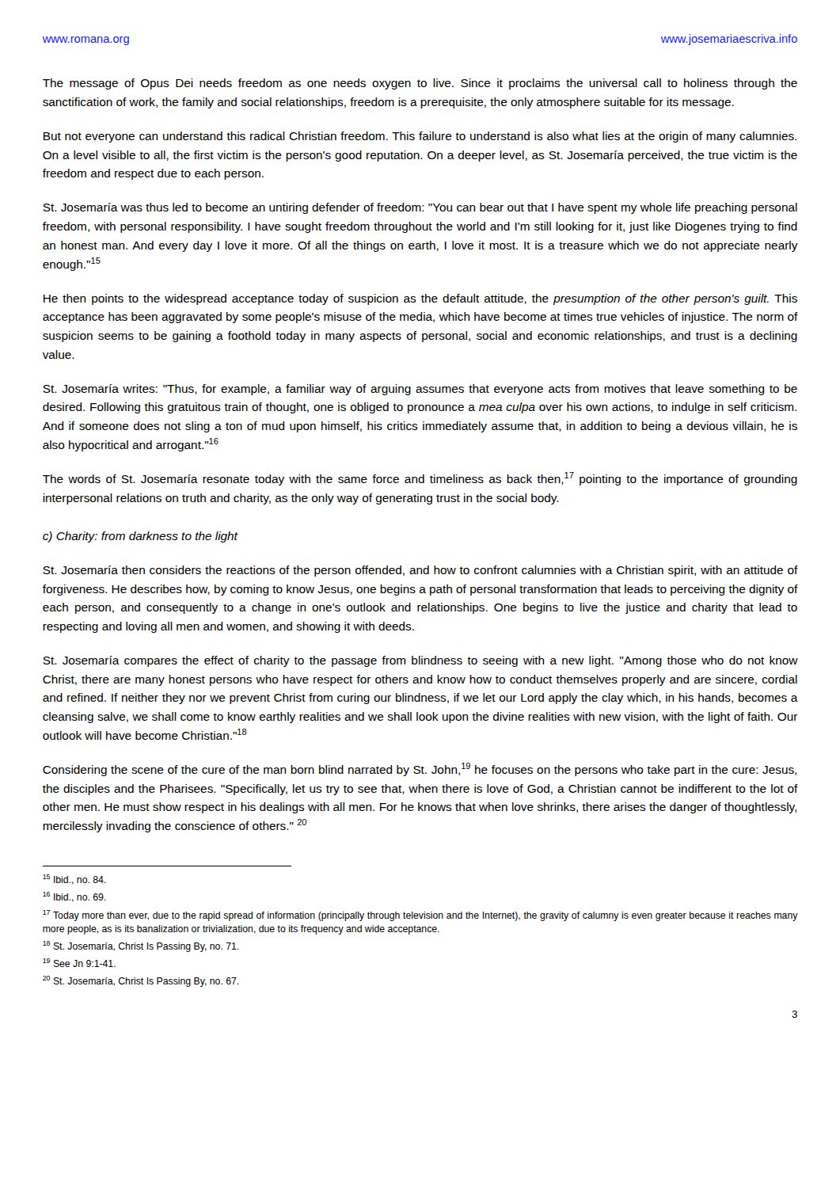www.romana.org www.josemariaescriva.info
The message of Opus Dei needs freedom as one needs oxygen to live. Since it proclaims the universal call to holiness through the sanctification of work, the family and social relationships, freedom is a prerequisite, the only atmosphere suitable for its message.
But not everyone can understand this radical Christian freedom. This failure to understand is also what lies at the origin of many calumnies. On a level visible to all, the first victim is the person's good reputation. On a deeper level, as St. Josemaría perceived, the true victim is the freedom and respect due to each person.
St. Josemaría was thus led to become an untiring defender of freedom: "You can bear out that I have spent my whole life preaching personal freedom, with personal responsibility. I have sought freedom throughout the world and I'm still looking for it, just like Diogenes trying to find an honest man. And every day I love it more. Of all the things on earth, I love it most. It is a treasure which we do not appreciate nearly enough."15
He then points to the widespread acceptance today of suspicion as the default attitude, the presumption of the other person's guilt. This acceptance has been aggravated by some people's misuse of the media, which have become at times true vehicles of injustice. The norm of suspicion seems to be gaining a foothold today in many aspects of personal, social and economic relationships, and trust is a declining value.
St. Josemaría writes: "Thus, for example, a familiar way of arguing assumes that everyone acts from motives that leave something to be desired. Following this gratuitous train of thought, one is obliged to pronounce a mea culpa over his own actions, to indulge in self criticism. And if someone does not sling a ton of mud upon himself, his critics immediately assume that, in addition to being a devious villain, he is also hypocritical and arrogant."16
The words of St. Josemaría resonate today with the same force and timeliness as back then,17 pointing to the importance of grounding interpersonal relations on truth and charity, as the only way of generating trust in the social body.
c) Charity: from darkness to the light
St. Josemaría then considers the reactions of the person offended, and how to confront calumnies with a Christian spirit, with an attitude of forgiveness. He describes how, by coming to know Jesus, one begins a path of personal transformation that leads to perceiving the dignity of each person, and consequently to a change in one's outlook and relationships. One begins to live the justice and charity that lead to respecting and loving all men and women, and showing it with deeds.
St. Josemaría compares the effect of charity to the passage from blindness to seeing with a new light. "Among those who do not know Christ, there are many honest persons who have respect for others and know how to conduct themselves properly and are sincere, cordial and refined. If neither they nor we prevent Christ from curing our blindness, if we let our Lord apply the clay which, in his hands, becomes a cleansing salve, we shall come to know earthly realities and we shall look upon the divine realities with new vision, with the light of faith. Our outlook will have become Christian."18
Considering the scene of the cure of the man born blind narrated by St. John,19 he focuses on the persons who take part in the cure: Jesus, the disciples and the Pharisees. "Specifically, let us try to see that, when there is love of God, a Christian cannot be indifferent to the lot of other men. He must show respect in his dealings with all men. For he knows that when love shrinks, there arises the danger of thoughtlessly, mercilessly invading the conscience of others." 20
15 Ibid., no. 84.
16 Ibid., no. 69.
17 Today more than ever, due to the rapid spread of information (principally through television and the Internet), the gravity of calumny is even greater because it reaches many more people, as is its banalization or trivialization, due to its frequency and wide acceptance.
18 St. Josemaría, Christ Is Passing By, no. 71.
19 See Jn 9:1-41.
20 St. Josemaría, Christ Is Passing By, no. 67.
3